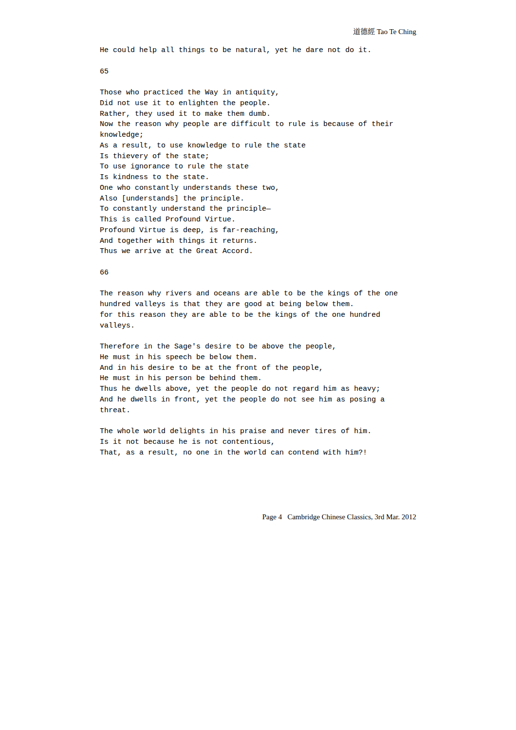道德經 Tao Te Ching
He could help all things to be natural, yet he dare not do it.
65
Those who practiced the Way in antiquity, Did not use it to enlighten the people. Rather, they used it to make them dumb. Now the reason why people are difficult to rule is because of their knowledge; As a result, to use knowledge to rule the state Is thievery of the state; To use ignorance to rule the state Is kindness to the state. One who constantly understands these two, Also [understands] the principle. To constantly understand the principle— This is called Profound Virtue. Profound Virtue is deep, is far-reaching, And together with things it returns. Thus we arrive at the Great Accord.
66
The reason why rivers and oceans are able to be the kings of the one hundred valleys is that they are good at being below them. for this reason they are able to be the kings of the one hundred valleys.
Therefore in the Sage's desire to be above the people, He must in his speech be below them. And in his desire to be at the front of the people, He must in his person be behind them. Thus he dwells above, yet the people do not regard him as heavy; And he dwells in front, yet the people do not see him as posing a threat.
The whole world delights in his praise and never tires of him. Is it not because he is not contentious, That, as a result, no one in the world can contend with him?!
Page 4 Cambridge Chinese Classics, 3rd Mar. 2012